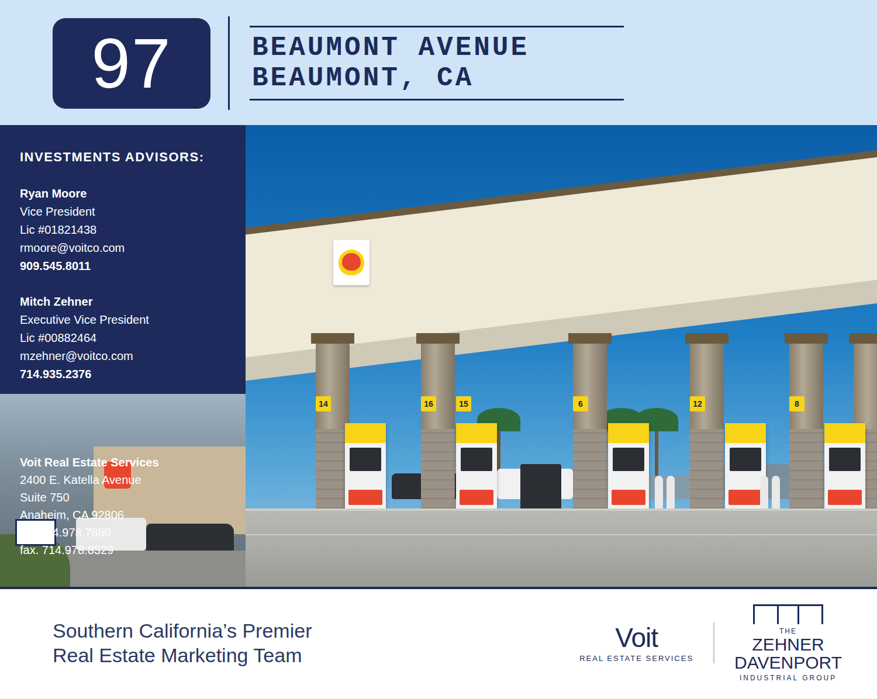97
Beaumont Avenue
Beaumont, CA
Investments Advisors:
Ryan Moore
Vice President
Lic #01821438
rmoore@voitco.com
909.545.8011
Mitch Zehner
Executive Vice President
Lic #00882464
mzehner@voitco.com
714.935.2376
Voit Real Estate Services
2400 E. Katella Avenue
Suite 750
Anaheim, CA 92806
ph. 714.978.7880
fax. 714.978.8329
14
16
15
6
12
8
Southern California’s Premier
Real Estate Marketing Team
Voit
REAL ESTATE SERVICES
THE
ZEHNER
DAVENPORT
INDUSTRIAL GROUP